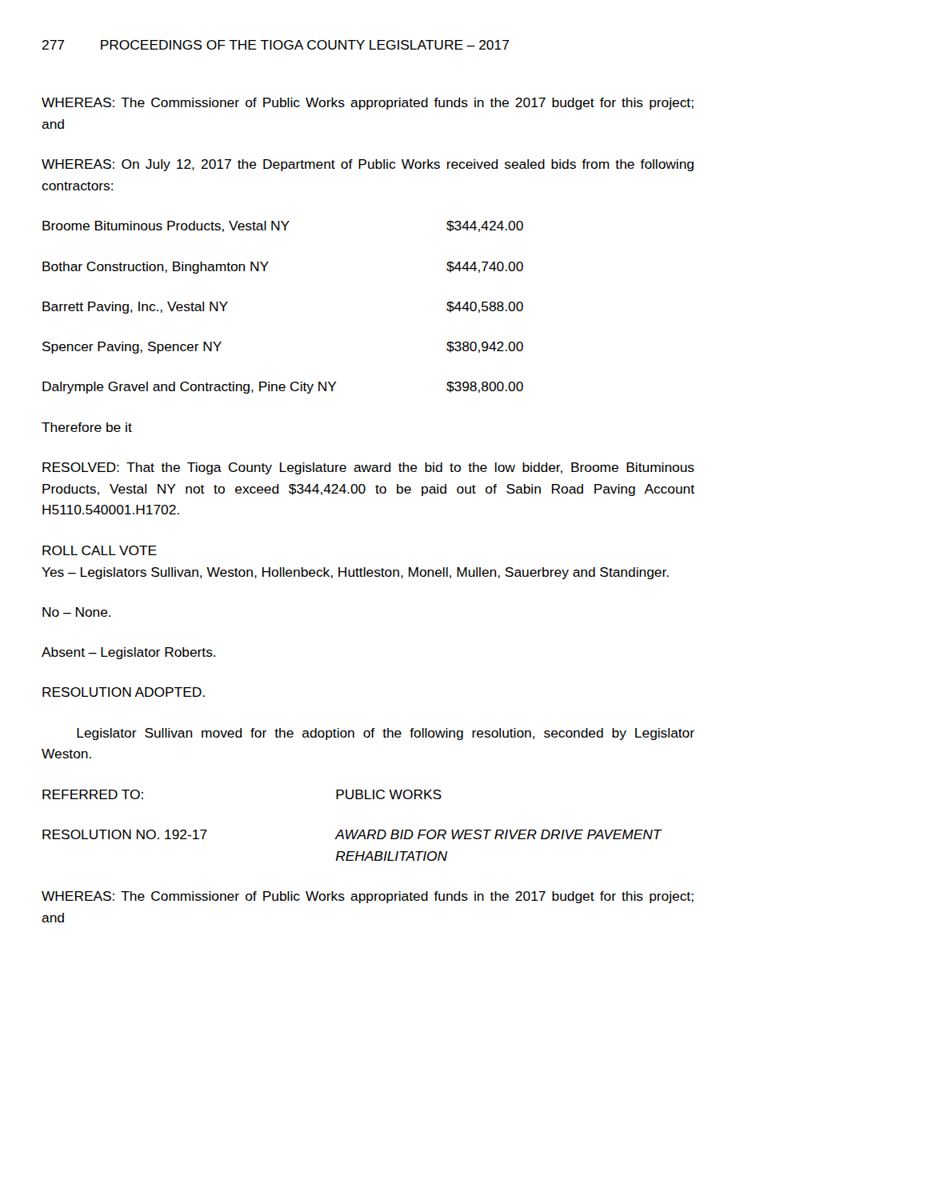277
PROCEEDINGS OF THE TIOGA COUNTY LEGISLATURE – 2017
WHEREAS: The Commissioner of Public Works appropriated funds in the 2017 budget for this project; and
WHEREAS: On July 12, 2017 the Department of Public Works received sealed bids from the following contractors:
Broome Bituminous Products, Vestal NY
$344,424.00
Bothar Construction, Binghamton NY
$444,740.00
Barrett Paving, Inc., Vestal NY
$440,588.00
Spencer Paving, Spencer NY
$380,942.00
Dalrymple Gravel and Contracting, Pine City NY
$398,800.00
Therefore be it
RESOLVED: That the Tioga County Legislature award the bid to the low bidder, Broome Bituminous Products, Vestal NY not to exceed $344,424.00 to be paid out of Sabin Road Paving Account H5110.540001.H1702.
ROLL CALL VOTE
Yes – Legislators Sullivan, Weston, Hollenbeck, Huttleston, Monell, Mullen, Sauerbrey and Standinger.
No – None.
Absent – Legislator Roberts.
RESOLUTION ADOPTED.
Legislator Sullivan moved for the adoption of the following resolution, seconded by Legislator Weston.
REFERRED TO:
PUBLIC WORKS
RESOLUTION NO. 192-17
AWARD BID FOR WEST RIVER DRIVE PAVEMENT REHABILITATION
WHEREAS: The Commissioner of Public Works appropriated funds in the 2017 budget for this project; and